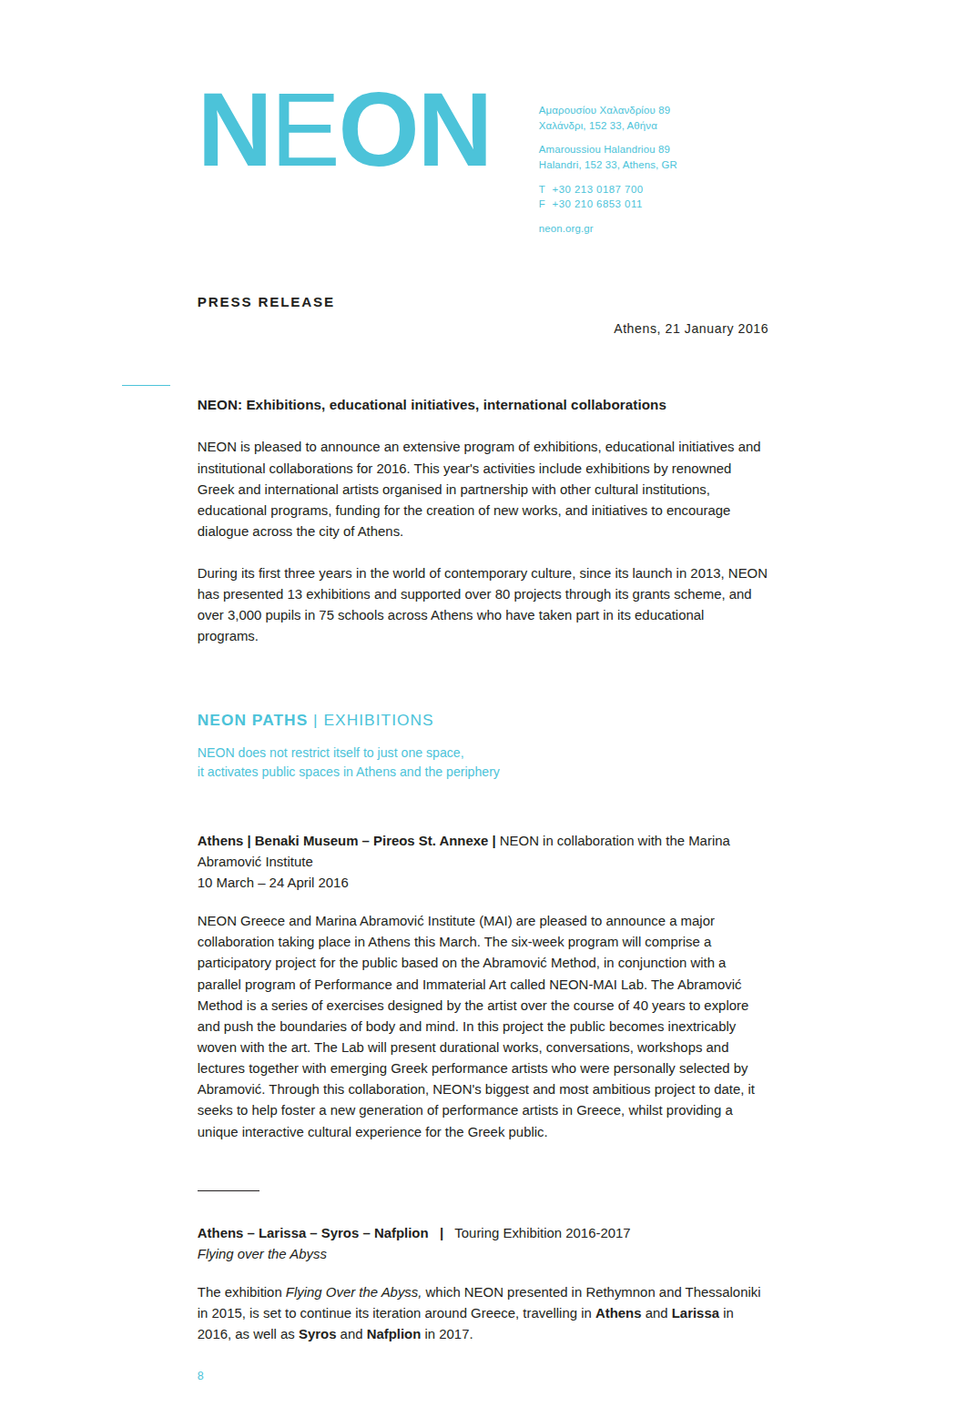NEON
Αμαρουσίου Χαλανδρίου 89
Χαλάνδρι, 152 33, Αθήνα
Amaroussiou Halandriou 89
Halandri, 152 33, Athens, GR
T +30 213 0187 700
F +30 210 6853 011
neon.org.gr
PRESS RELEASE
Athens, 21 January 2016
NEON: Exhibitions, educational initiatives, international collaborations
NEON is pleased to announce an extensive program of exhibitions, educational initiatives and institutional collaborations for 2016. This year's activities include exhibitions by renowned Greek and international artists organised in partnership with other cultural institutions, educational programs, funding for the creation of new works, and initiatives to encourage dialogue across the city of Athens.
During its first three years in the world of contemporary culture, since its launch in 2013, NEON has presented 13 exhibitions and supported over 80 projects through its grants scheme, and over 3,000 pupils in 75 schools across Athens who have taken part in its educational programs.
NEON PATHS | EXHIBITIONS
NEON does not restrict itself to just one space,
it activates public spaces in Athens and the periphery
Athens | Benaki Museum – Pireos St. Annexe | NEON in collaboration with the Marina Abramović Institute
10 March – 24 April 2016
NEON Greece and Marina Abramović Institute (MAI) are pleased to announce a major collaboration taking place in Athens this March. The six-week program will comprise a participatory project for the public based on the Abramović Method, in conjunction with a parallel program of Performance and Immaterial Art called NEON-MAI Lab. The Abramović Method is a series of exercises designed by the artist over the course of 40 years to explore and push the boundaries of body and mind. In this project the public becomes inextricably woven with the art. The Lab will present durational works, conversations, workshops and lectures together with emerging Greek performance artists who were personally selected by Abramović. Through this collaboration, NEON's biggest and most ambitious project to date, it seeks to help foster a new generation of performance artists in Greece, whilst providing a unique interactive cultural experience for the Greek public.
Athens – Larissa – Syros – Nafplion | Touring Exhibition 2016-2017
Flying over the Abyss
The exhibition Flying Over the Abyss, which NEON presented in Rethymnon and Thessaloniki in 2015, is set to continue its iteration around Greece, travelling in Athens and Larissa in 2016, as well as Syros and Nafplion in 2017.
8